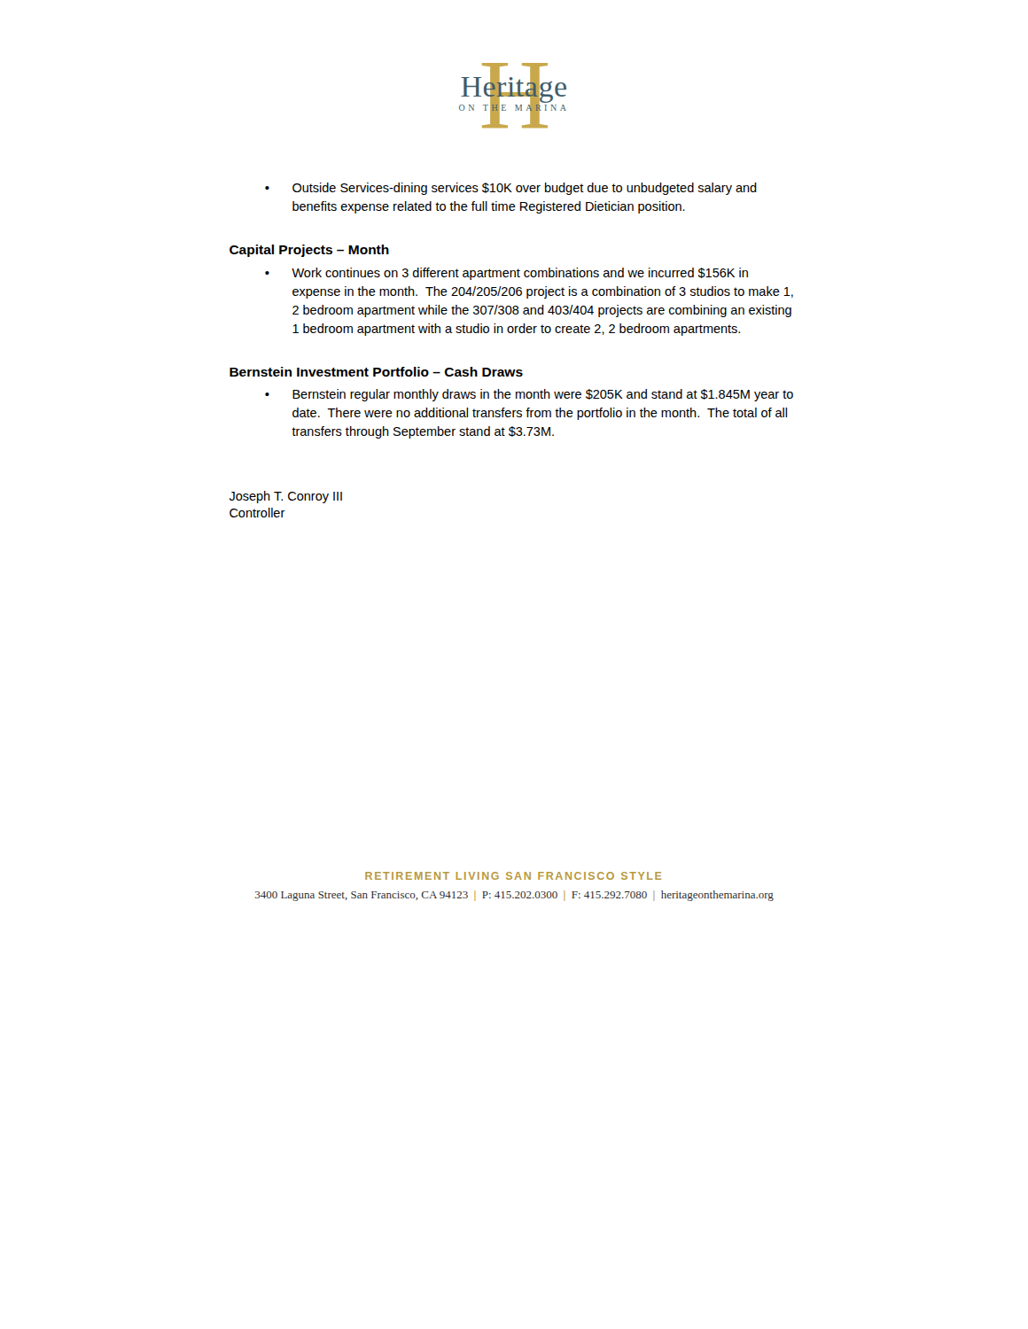H Heritage ON THE MARINA
Outside Services-dining services $10K over budget due to unbudgeted salary and benefits expense related to the full time Registered Dietician position.
Capital Projects – Month
Work continues on 3 different apartment combinations and we incurred $156K in expense in the month. The 204/205/206 project is a combination of 3 studios to make 1, 2 bedroom apartment while the 307/308 and 403/404 projects are combining an existing 1 bedroom apartment with a studio in order to create 2, 2 bedroom apartments.
Bernstein Investment Portfolio – Cash Draws
Bernstein regular monthly draws in the month were $205K and stand at $1.845M year to date. There were no additional transfers from the portfolio in the month. The total of all transfers through September stand at $3.73M.
Joseph T. Conroy III
Controller
RETIREMENT LIVING SAN FRANCISCO STYLE
3400 Laguna Street, San Francisco, CA 94123 | P: 415.202.0300 | F: 415.292.7080 | heritageonthemarina.org